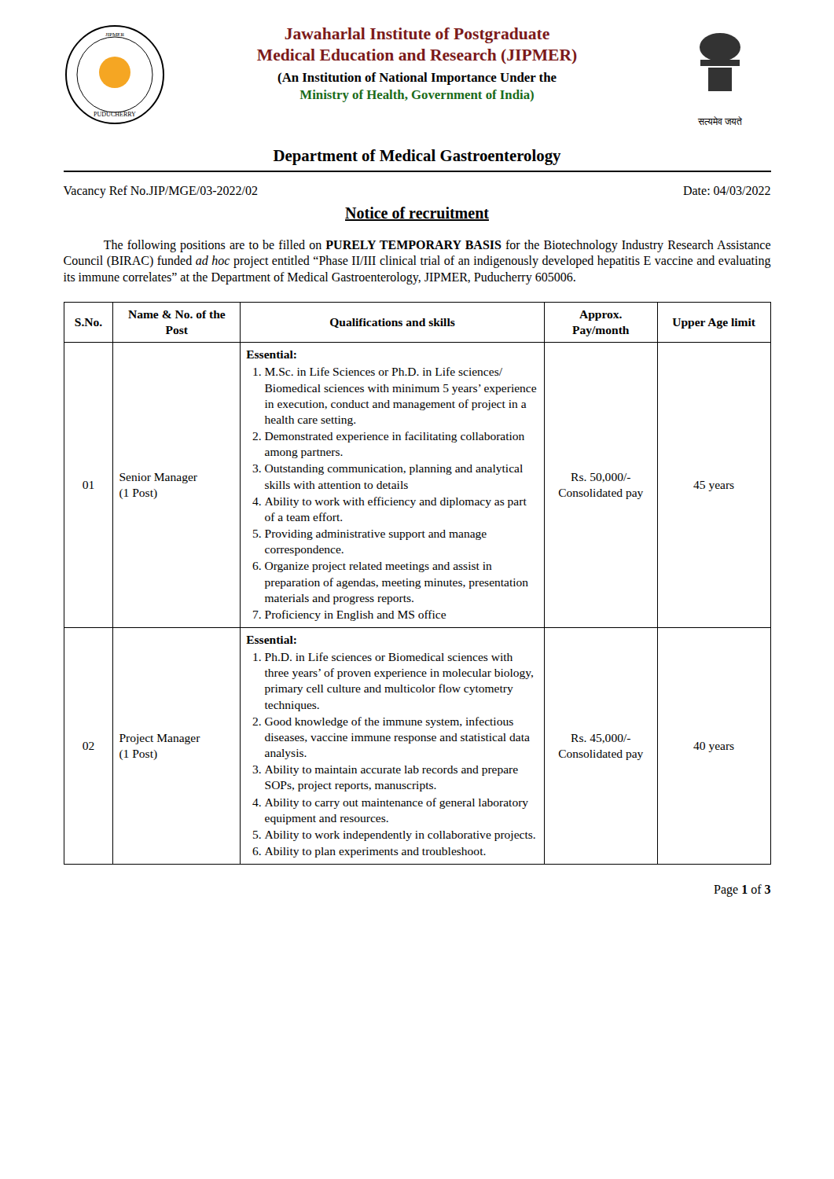Jawaharlal Institute of Postgraduate
Medical Education and Research (JIPMER)
(An Institution of National Importance Under the
Ministry of Health, Government of India)
सत्यमेव जयते
Department of Medical Gastroenterology
Vacancy Ref No.JIP/MGE/03-2022/02 Date: 04/03/2022
Notice of recruitment
The following positions are to be filled on PURELY TEMPORARY BASIS for the Biotechnology Industry Research Assistance Council (BIRAC) funded ad hoc project entitled “Phase II/III clinical trial of an indigenously developed hepatitis E vaccine and evaluating its immune correlates” at the Department of Medical Gastroenterology, JIPMER, Puducherry 605006.
| S.No. | Name & No. of the Post | Qualifications and skills | Approx. Pay/month | Upper Age limit |
| --- | --- | --- | --- | --- |
| 01 | Senior Manager (1 Post) | Essential: M.Sc. in Life Sciences or Ph.D. in Life sciences/ Biomedical sciences with minimum 5 years’ experience in execution, conduct and management of project in a health care setting. Demonstrated experience in facilitating collaboration among partners. Outstanding communication, planning and analytical skills with attention to details Ability to work with efficiency and diplomacy as part of a team effort. Providing administrative support and manage correspondence. Organize project related meetings and assist in preparation of agendas, meeting minutes, presentation materials and progress reports. Proficiency in English and MS office | Rs. 50,000/- Consolidated pay | 45 years |
| 02 | Project Manager (1 Post) | Essential: Ph.D. in Life sciences or Biomedical sciences with three years’ of proven experience in molecular biology, primary cell culture and multicolor flow cytometry techniques. Good knowledge of the immune system, infectious diseases, vaccine immune response and statistical data analysis. Ability to maintain accurate lab records and prepare SOPs, project reports, manuscripts. Ability to carry out maintenance of general laboratory equipment and resources. Ability to work independently in collaborative projects. Ability to plan experiments and troubleshoot. | Rs. 45,000/- Consolidated pay | 40 years |
Page 1 of 3